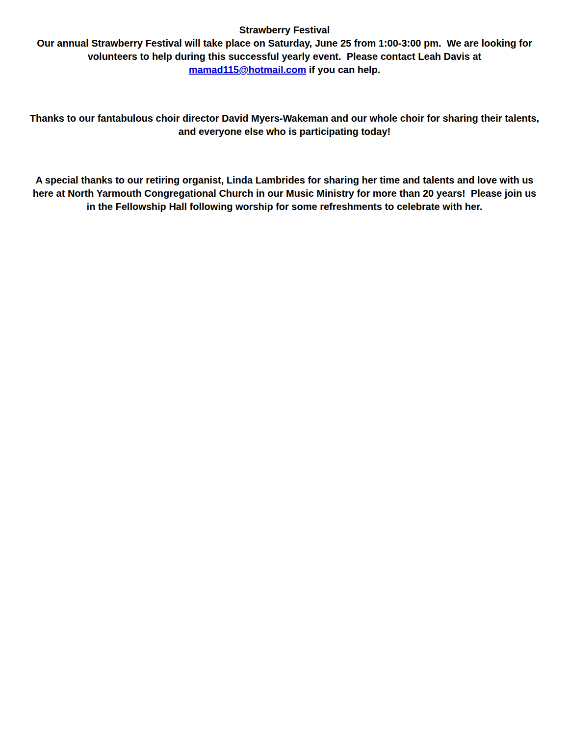Strawberry Festival
Our annual Strawberry Festival will take place on Saturday, June 25 from 1:00-3:00 pm. We are looking for volunteers to help during this successful yearly event. Please contact Leah Davis at mamad115@hotmail.com if you can help.
Thanks to our fantabulous choir director David Myers-Wakeman and our whole choir for sharing their talents, and everyone else who is participating today!
A special thanks to our retiring organist, Linda Lambrides for sharing her time and talents and love with us here at North Yarmouth Congregational Church in our Music Ministry for more than 20 years! Please join us in the Fellowship Hall following worship for some refreshments to celebrate with her.